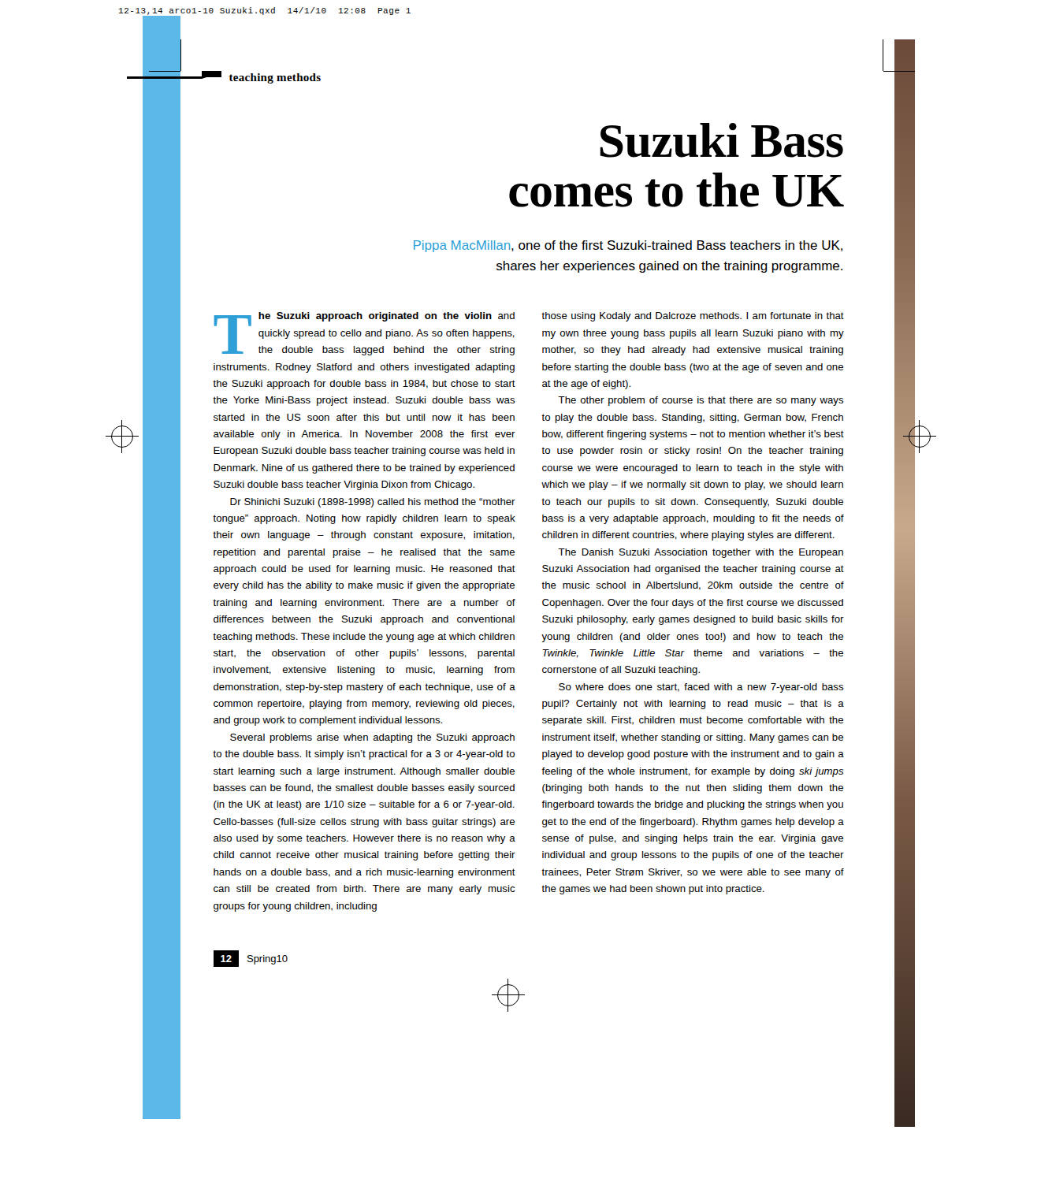12-13,14 arco1-10 Suzuki.qxd 14/1/10 12:08 Page 1
teaching methods
Suzuki Bass
comes to the UK
Pippa MacMillan, one of the first Suzuki-trained Bass teachers in the UK,
shares her experiences gained on the training programme.
The Suzuki approach originated on the violin and quickly spread to cello and piano. As so often happens, the double bass lagged behind the other string instruments. Rodney Slatford and others investigated adapting the Suzuki approach for double bass in 1984, but chose to start the Yorke Mini-Bass project instead. Suzuki double bass was started in the US soon after this but until now it has been available only in America. In November 2008 the first ever European Suzuki double bass teacher training course was held in Denmark. Nine of us gathered there to be trained by experienced Suzuki double bass teacher Virginia Dixon from Chicago.
Dr Shinichi Suzuki (1898-1998) called his method the “mother tongue” approach. Noting how rapidly children learn to speak their own language – through constant exposure, imitation, repetition and parental praise – he realised that the same approach could be used for learning music. He reasoned that every child has the ability to make music if given the appropriate training and learning environment. There are a number of differences between the Suzuki approach and conventional teaching methods. These include the young age at which children start, the observation of other pupils’ lessons, parental involvement, extensive listening to music, learning from demonstration, step-by-step mastery of each technique, use of a common repertoire, playing from memory, reviewing old pieces, and group work to complement individual lessons.
Several problems arise when adapting the Suzuki approach to the double bass. It simply isn’t practical for a 3 or 4-year-old to start learning such a large instrument. Although smaller double basses can be found, the smallest double basses easily sourced (in the UK at least) are 1/10 size – suitable for a 6 or 7-year-old. Cello-basses (full-size cellos strung with bass guitar strings) are also used by some teachers. However there is no reason why a child cannot receive other musical training before getting their hands on a double bass, and a rich music-learning environment can still be created from birth. There are many early music groups for young children, including
those using Kodaly and Dalcroze methods. I am fortunate in that my own three young bass pupils all learn Suzuki piano with my mother, so they had already had extensive musical training before starting the double bass (two at the age of seven and one at the age of eight).
The other problem of course is that there are so many ways to play the double bass. Standing, sitting, German bow, French bow, different fingering systems – not to mention whether it’s best to use powder rosin or sticky rosin! On the teacher training course we were encouraged to learn to teach in the style with which we play – if we normally sit down to play, we should learn to teach our pupils to sit down. Consequently, Suzuki double bass is a very adaptable approach, moulding to fit the needs of children in different countries, where playing styles are different.
The Danish Suzuki Association together with the European Suzuki Association had organised the teacher training course at the music school in Albertslund, 20km outside the centre of Copenhagen. Over the four days of the first course we discussed Suzuki philosophy, early games designed to build basic skills for young children (and older ones too!) and how to teach the Twinkle, Twinkle Little Star theme and variations – the cornerstone of all Suzuki teaching.
So where does one start, faced with a new 7-year-old bass pupil? Certainly not with learning to read music – that is a separate skill. First, children must become comfortable with the instrument itself, whether standing or sitting. Many games can be played to develop good posture with the instrument and to gain a feeling of the whole instrument, for example by doing ski jumps (bringing both hands to the nut then sliding them down the fingerboard towards the bridge and plucking the strings when you get to the end of the fingerboard). Rhythm games help develop a sense of pulse, and singing helps train the ear. Virginia gave individual and group lessons to the pupils of one of the teacher trainees, Peter Strøm Skriver, so we were able to see many of the games we had been shown put into practice.
12 Spring10